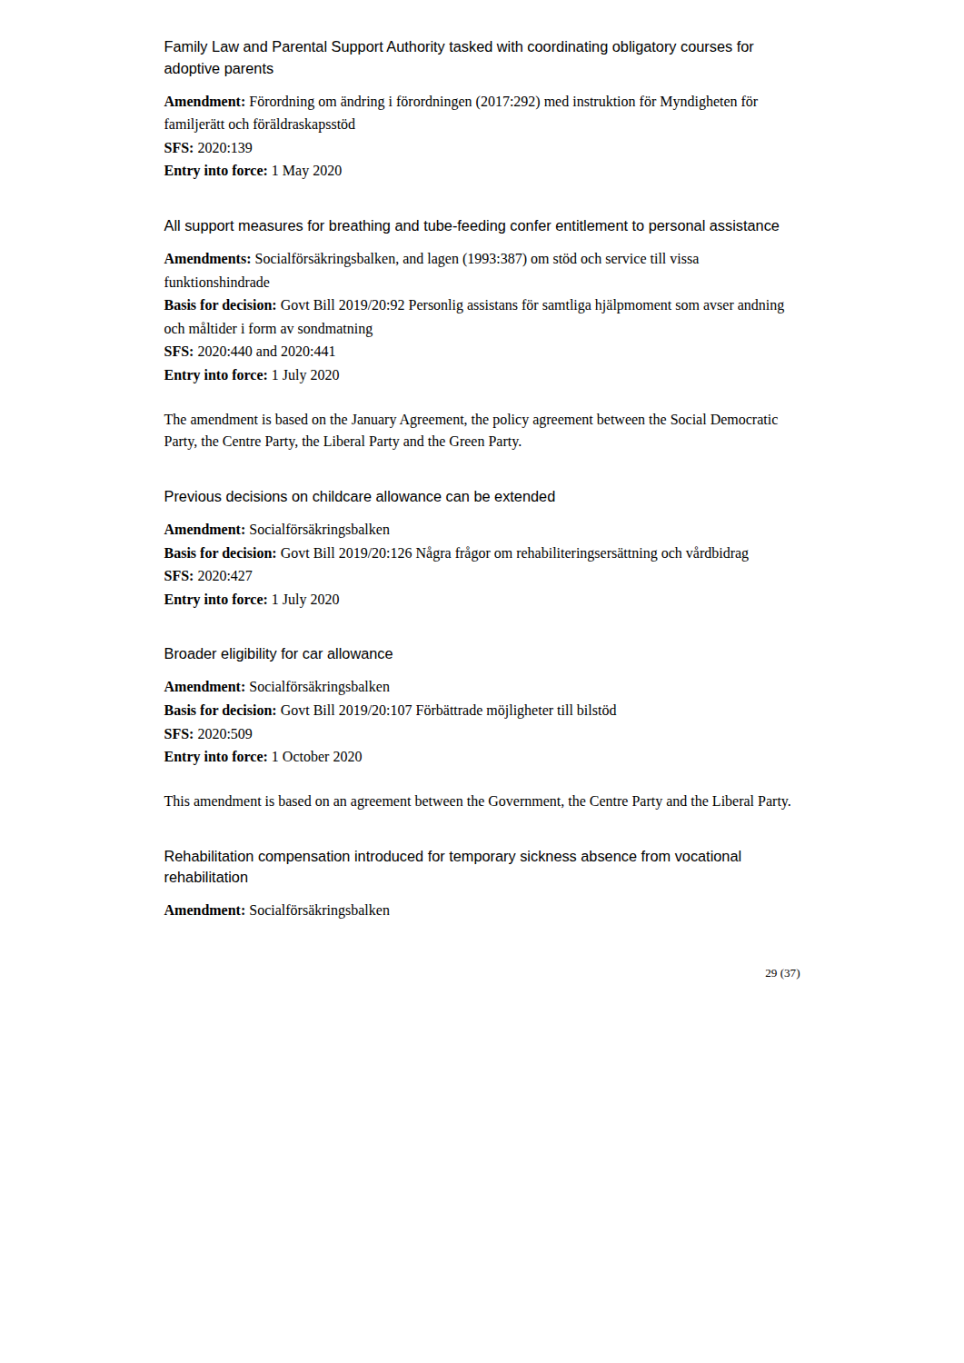Family Law and Parental Support Authority tasked with coordinating obligatory courses for adoptive parents
Amendment: Förordning om ändring i förordningen (2017:292) med instruktion för Myndigheten för familjerätt och föräldraskapsstöd
SFS: 2020:139
Entry into force: 1 May 2020
All support measures for breathing and tube-feeding confer entitlement to personal assistance
Amendments: Socialförsäkringsbalken, and lagen (1993:387) om stöd och service till vissa funktionshindrade
Basis for decision: Govt Bill 2019/20:92 Personlig assistans för samtliga hjälpmoment som avser andning och måltider i form av sondmatning
SFS: 2020:440 and 2020:441
Entry into force: 1 July 2020
The amendment is based on the January Agreement, the policy agreement between the Social Democratic Party, the Centre Party, the Liberal Party and the Green Party.
Previous decisions on childcare allowance can be extended
Amendment: Socialförsäkringsbalken
Basis for decision: Govt Bill 2019/20:126 Några frågor om rehabiliteringsersättning och vårdbidrag
SFS: 2020:427
Entry into force: 1 July 2020
Broader eligibility for car allowance
Amendment: Socialförsäkringsbalken
Basis for decision: Govt Bill 2019/20:107 Förbättrade möjligheter till bilstöd
SFS: 2020:509
Entry into force: 1 October 2020
This amendment is based on an agreement between the Government, the Centre Party and the Liberal Party.
Rehabilitation compensation introduced for temporary sickness absence from vocational rehabilitation
Amendment: Socialförsäkringsbalken
29 (37)